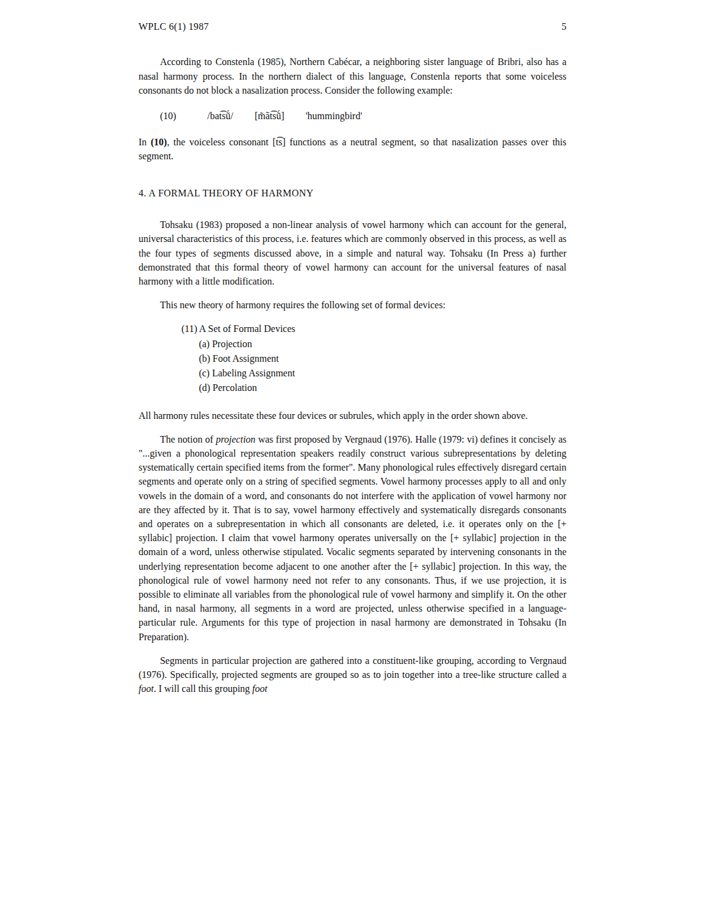WPLC 6(1) 1987 5
According to Constenla (1985), Northern Cabécar, a neighboring sister language of Bribri, also has a nasal harmony process. In the northern dialect of this language, Constenla reports that some voiceless consonants do not block a nasalization process. Consider the following example:
| (10) | /bat͡sṹ/ | [m̃ãt͡sṹ] | 'hummingbird' |
In (10), the voiceless consonant [t͡s] functions as a neutral segment, so that nasalization passes over this segment.
4. A Formal Theory of Harmony
Tohsaku (1983) proposed a non-linear analysis of vowel harmony which can account for the general, universal characteristics of this process, i.e. features which are commonly observed in this process, as well as the four types of segments discussed above, in a simple and natural way. Tohsaku (In Press a) further demonstrated that this formal theory of vowel harmony can account for the universal features of nasal harmony with a little modification.
This new theory of harmony requires the following set of formal devices:
(11) A Set of Formal Devices
(a) Projection
(b) Foot Assignment
(c) Labeling Assignment
(d) Percolation
All harmony rules necessitate these four devices or subrules, which apply in the order shown above.
The notion of projection was first proposed by Vergnaud (1976). Halle (1979: vi) defines it concisely as "...given a phonological representation speakers readily construct various subrepresentations by deleting systematically certain specified items from the former". Many phonological rules effectively disregard certain segments and operate only on a string of specified segments. Vowel harmony processes apply to all and only vowels in the domain of a word, and consonants do not interfere with the application of vowel harmony nor are they affected by it. That is to say, vowel harmony effectively and systematically disregards consonants and operates on a subrepresentation in which all consonants are deleted, i.e. it operates only on the [+ syllabic] projection. I claim that vowel harmony operates universally on the [+ syllabic] projection in the domain of a word, unless otherwise stipulated. Vocalic segments separated by intervening consonants in the underlying representation become adjacent to one another after the [+ syllabic] projection. In this way, the phonological rule of vowel harmony need not refer to any consonants. Thus, if we use projection, it is possible to eliminate all variables from the phonological rule of vowel harmony and simplify it. On the other hand, in nasal harmony, all segments in a word are projected, unless otherwise specified in a language-particular rule. Arguments for this type of projection in nasal harmony are demonstrated in Tohsaku (In Preparation).
Segments in particular projection are gathered into a constituent-like grouping, according to Vergnaud (1976). Specifically, projected segments are grouped so as to join together into a tree-like structure called a foot. I will call this grouping foot